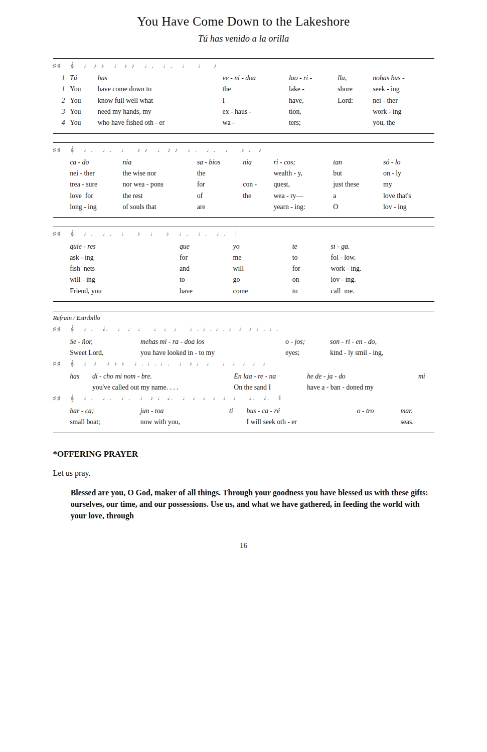You Have Come Down to the Lakeshore
Tú has venido a la orilla
♯♯ 𝄞 ♩ ♪ ♪ ♩ ♪ ♪ ♩. ♩. ♩ ♩ ♪
| 1 | Tú | has | ve - ni - doa | lao - ri - | lla, | nohas bus - |
| 1 | You | have come down to | the | lake - | shore | seek - ing |
| 2 | You | know full well what | I | have, | Lord: | nei - ther |
| 3 | You | need my hands, my | ex - haus - | tion, | | work - ing |
| 4 | You | who have fished oth - er | wa - | ters; | | you, the |
♯♯ 𝄞 ♩. ♩. ♩ ♪ ♪ ♩ ♪ ♪ ♩. ♩. ♩ ♪ ♩ ♪
| | ca - do | nia | sa - bios | nia | ri - cos; | tan | só - lo |
| | nei - ther | the wise nor | the | | wealth - y, | but | on - ly |
| | trea - sure | nor wea - pons | for | con - | quest, | just these | my |
| | love for | the rest | of | the | wea - ry— | a | love that's |
| | long - ing | of souls that | are | | yearn - ing: | O | lov - ing |
♯♯ 𝄞 ♩. ♩. ♩ ♪ ♩ ♪ ♩. ♩. ♩. 𝄀
| | quie - res | que | yo | te | si - ga. |
| | ask - ing | for | me | to | fol - low. |
| | fish nets | and | will | for | work - ing. |
| | will - ing | to | go | on | lov - ing. |
| | Friend, you | have | come | to | call me. |
Refrain / Estribillo
♯♯ 𝄞 ♩. 𝅗𝅥. ♩ ♩ ♩ ♩ ♩ ♩ ♩. ♩. ♩. ♩ ♩ ♪ ♩. ♩.
| | Se - ñor, | mehas mi - ra - doa los | o - jos; | son - ri - en - do, |
| | Sweet Lord, | you have looked in - to my | eyes; | kind - ly smil - ing, |
♯♯ 𝄞 ♩ ♪ ♪ ♪ ♪ ♩. ♩. ♩. ♩ ♪ ♩ ♩ ♩ ♩ ♩ ♩ ♩
| | has | di - cho mi nom - bre. | En laa - re - na | he de - ja - do | mi |
| | | you've called out my name. . . . | On the sand I | have a - ban - doned my | |
♯♯ 𝄞 ♩. ♩. ♩. ♩ ♪ ♩ 𝅗𝅥. ♩ ♩ ♩ ♩ ♩ ♩ 𝅗𝅥. 𝅗𝅥. 𝄂
| | bar - ca; | jun - toa | ti | bus - ca - ré | o - tro | mar. |
| | small boat; | now with you, | | I will seek oth - er | | seas. |
*OFFERING PRAYER
Let us pray.
Blessed are you, O God, maker of all things. Through your goodness you have blessed us with these gifts: ourselves, our time, and our possessions. Use us, and what we have gathered, in feeding the world with your love, through
16